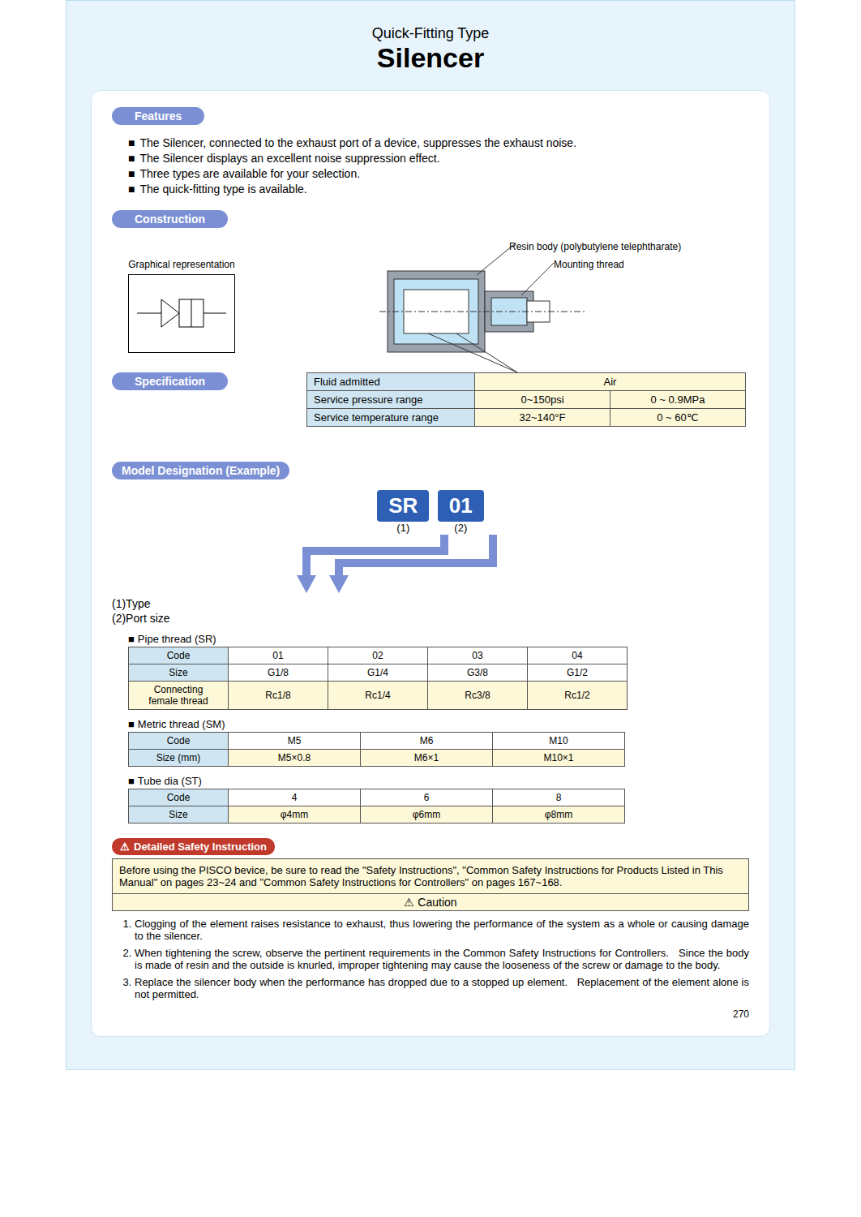Quick-Fitting Type
Silencer
Features
The Silencer, connected to the exhaust port of a device, suppresses the exhaust noise.
The Silencer displays an excellent noise suppression effect.
Three types are available for your selection.
The quick-fitting type is available.
Construction
Graphical representation
Resin body (polybutylene telephtharate)
Mounting thread
Element (polyvinyl formal)
Specification
| Fluid admitted | Air |
| Service pressure range | 0~150psi | 0 ~ 0.9MPa |
| Service temperature range | 32~140°F | 0 ~ 60℃ |
Model Designation (Example)
SR
(1)
01
(2)
(1)Type
(2)Port size
Pipe thread (SR)
| Code | 01 | 02 | 03 | 04 |
| Size | G1/8 | G1/4 | G3/8 | G1/2 |
| Connecting female thread | Rc1/8 | Rc1/4 | Rc3/8 | Rc1/2 |
Metric thread (SM)
| Code | M5 | M6 | M10 |
| Size (mm) | M5×0.8 | M6×1 | M10×1 |
Tube dia (ST)
| Code | 4 | 6 | 8 |
| Size | φ4mm | φ6mm | φ8mm |
Detailed Safety Instruction
Before using the PISCO bevice, be sure to read the "Safety Instructions", "Common Safety Instructions for Products Listed in This Manual" on pages 23~24 and "Common Safety Instructions for Controllers" on pages 167~168.
Caution
Clogging of the element raises resistance to exhaust, thus lowering the performance of the system as a whole or causing damage to the silencer.
When tightening the screw, observe the pertinent requirements in the Common Safety Instructions for Controllers. Since the body is made of resin and the outside is knurled, improper tightening may cause the looseness of the screw or damage to the body.
Replace the silencer body when the performance has dropped due to a stopped up element. Replacement of the element alone is not permitted.
270